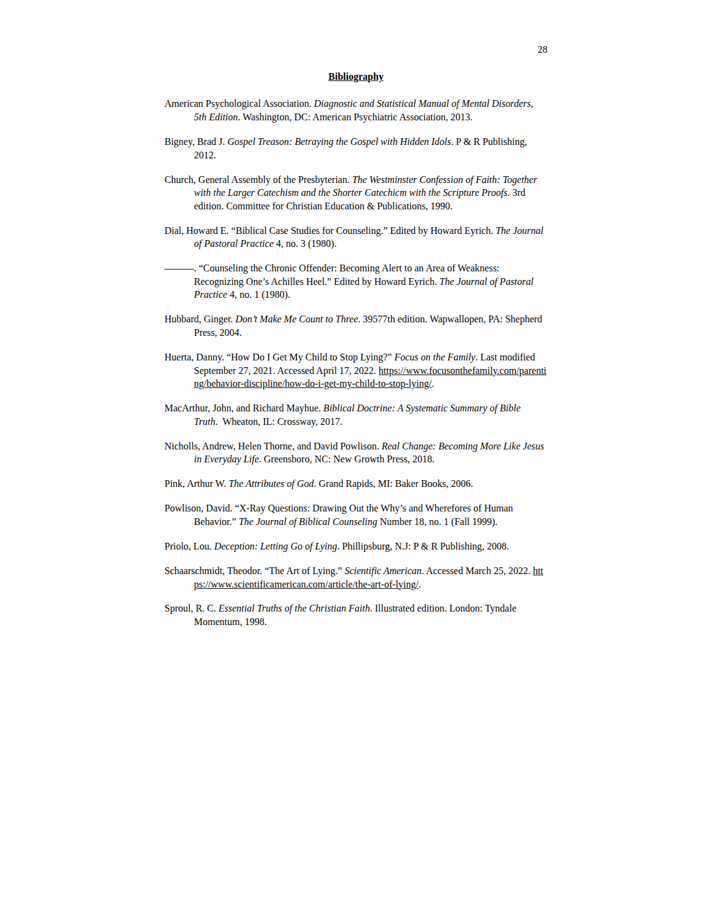28
Bibliography
American Psychological Association. Diagnostic and Statistical Manual of Mental Disorders, 5th Edition. Washington, DC: American Psychiatric Association, 2013.
Bigney, Brad J. Gospel Treason: Betraying the Gospel with Hidden Idols. P & R Publishing, 2012.
Church, General Assembly of the Presbyterian. The Westminster Confession of Faith: Together with the Larger Catechism and the Shorter Catechicm with the Scripture Proofs. 3rd edition. Committee for Christian Education & Publications, 1990.
Dial, Howard E. “Biblical Case Studies for Counseling.” Edited by Howard Eyrich. The Journal of Pastoral Practice 4, no. 3 (1980).
———. “Counseling the Chronic Offender: Becoming Alert to an Area of Weakness: Recognizing One’s Achilles Heel.” Edited by Howard Eyrich. The Journal of Pastoral Practice 4, no. 1 (1980).
Hubbard, Ginger. Don’t Make Me Count to Three. 39577th edition. Wapwallopen, PA: Shepherd Press, 2004.
Huerta, Danny. “How Do I Get My Child to Stop Lying?” Focus on the Family. Last modified September 27, 2021. Accessed April 17, 2022. https://www.focusonthefamily.com/parenting/behavior-discipline/how-do-i-get-my-child-to-stop-lying/.
MacArthur, John, and Richard Mayhue. Biblical Doctrine: A Systematic Summary of Bible Truth. Wheaton, IL: Crossway, 2017.
Nicholls, Andrew, Helen Thorne, and David Powlison. Real Change: Becoming More Like Jesus in Everyday Life. Greensboro, NC: New Growth Press, 2018.
Pink, Arthur W. The Attributes of God. Grand Rapids, MI: Baker Books, 2006.
Powlison, David. “X-Ray Questions: Drawing Out the Why’s and Wherefores of Human Behavior.” The Journal of Biblical Counseling Number 18, no. 1 (Fall 1999).
Priolo, Lou. Deception: Letting Go of Lying. Phillipsburg, N.J: P & R Publishing, 2008.
Schaarschmidt, Theodor. “The Art of Lying.” Scientific American. Accessed March 25, 2022. https://www.scientificamerican.com/article/the-art-of-lying/.
Sproul, R. C. Essential Truths of the Christian Faith. Illustrated edition. London: Tyndale Momentum, 1998.